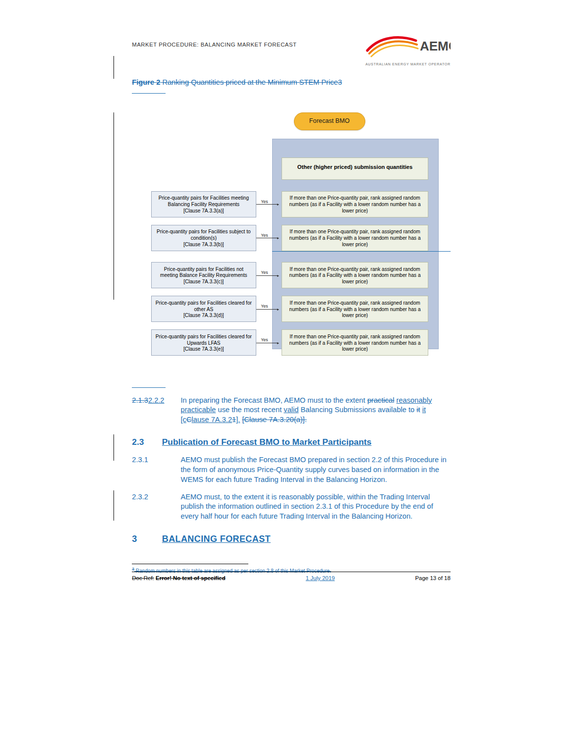Market Procedure: Balancing Market Forecast
AEMO
Australian Energy Market Operator
Figure 2 Ranking Quantities priced at the Minimum STEM Price3
Forecast BMO
Other (higher priced) submission quantities
Price-quantity pairs for Facilities meeting Balancing Facility Requirements
[Clause 7A.3.3(a)]
If more than one Price-quantity pair, rank assigned random numbers (as if a Facility with a lower random number has a lower price)
Yes
Price-quantity pairs for Facilities subject to condition(s)
[Clause 7A.3.3(b)]
If more than one Price-quantity pair, rank assigned random numbers (as if a Facility with a lower random number has a lower price)
Yes
Price-quantity pairs for Facilities not meeting Balance Facility Requirements
[Clause 7A.3.3(c)]
If more than one Price-quantity pair, rank assigned random numbers (as if a Facility with a lower random number has a lower price)
Yes
Price-quantity pairs for Facilities cleared for other AS
[Clause 7A.3.3(d)]
If more than one Price-quantity pair, rank assigned random numbers (as if a Facility with a lower random number has a lower price)
Yes
Price-quantity pairs for Facilities cleared for Upwards LFAS
[Clause 7A.3.3(e)]
If more than one Price-quantity pair, rank assigned random numbers (as if a Facility with a lower random number has a lower price)
Yes
2.1.32.2.2
In preparing the Forecast BMO, AEMO must to the extent practical reasonably practicable use the most recent valid Balancing Submissions available to it it [c Clause 7A.3.21]. [Clause 7A.3.20(a)].
2.3 Publication of Forecast BMO to Market Participants
2.3.1
AEMO must publish the Forecast BMO prepared in section 2.2 of this Procedure in the form of anonymous Price-Quantity supply curves based on information in the WEMS for each future Trading Interval in the Balancing Horizon.
2.3.2
AEMO must, to the extent it is reasonably possible, within the Trading Interval publish the information outlined in section 2.3.1 of this Procedure by the end of every half hour for each future Trading Interval in the Balancing Horizon.
3 BALANCING FORECAST
3 Random numbers in this table are assigned as per section 2.8 of this Market Procedure.
Doc Ref: Error! No text of specified
1 July 2019
Page 13 of 18